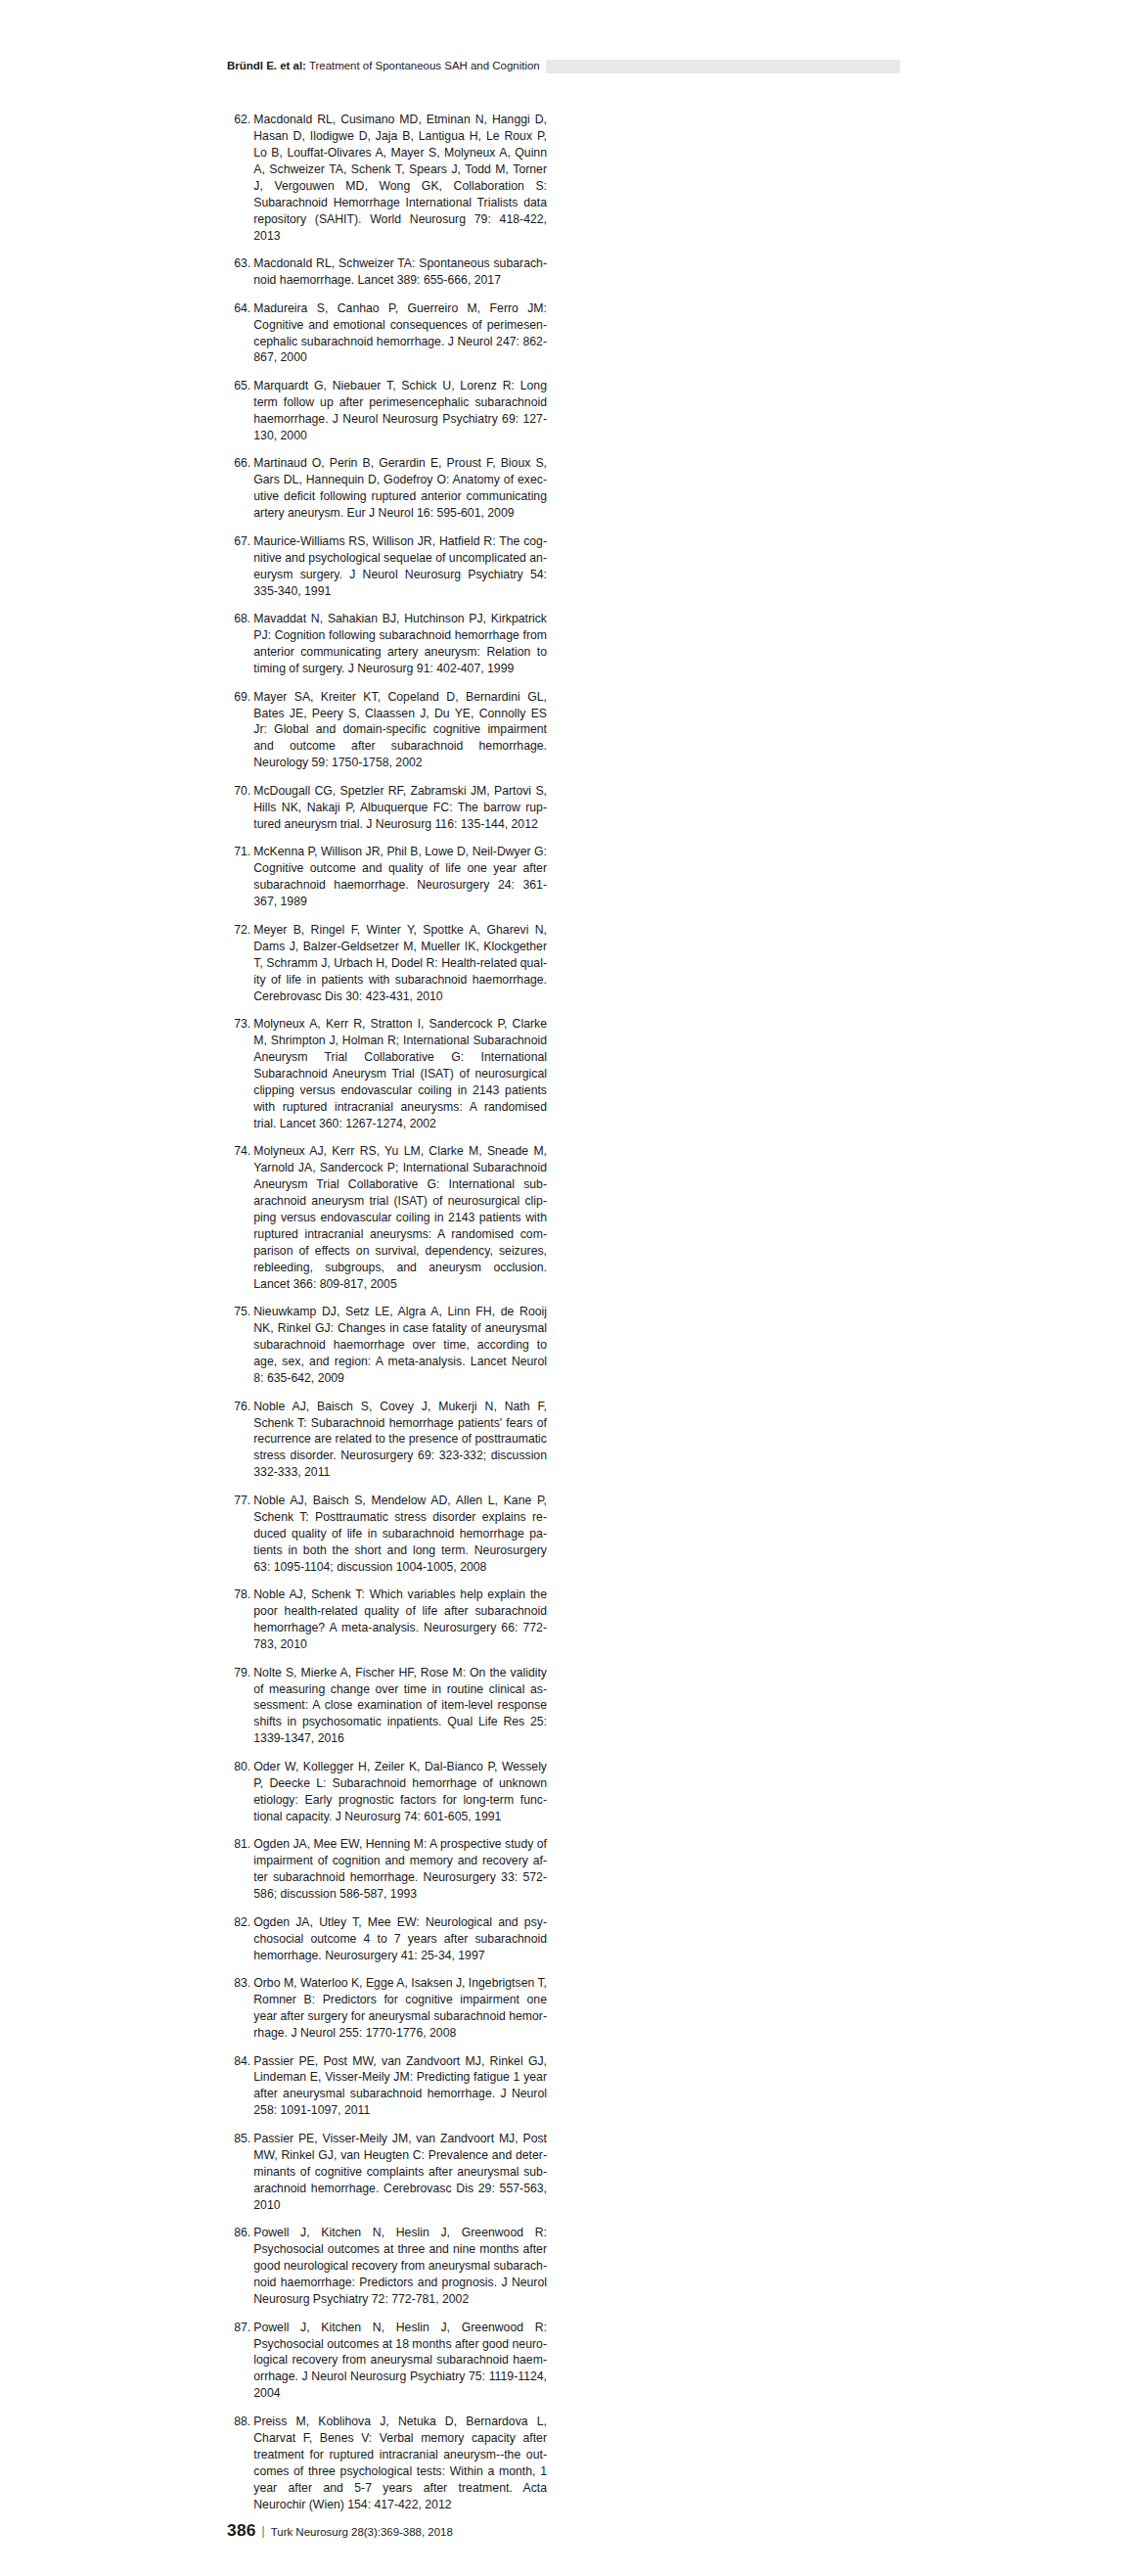Bründl E. et al: Treatment of Spontaneous SAH and Cognition
Macdonald RL, Cusimano MD, Etminan N, Hanggi D, Hasan D, Ilodigwe D, Jaja B, Lantigua H, Le Roux P, Lo B, Louffat-Olivares A, Mayer S, Molyneux A, Quinn A, Schweizer TA, Schenk T, Spears J, Todd M, Torner J, Vergouwen MD, Wong GK, Collaboration S: Subarachnoid Hemorrhage International Trialists data repository (SAHIT). World Neurosurg 79: 418-422, 2013
Macdonald RL, Schweizer TA: Spontaneous subarachnoid haemorrhage. Lancet 389: 655-666, 2017
Madureira S, Canhao P, Guerreiro M, Ferro JM: Cognitive and emotional consequences of perimesencephalic subarachnoid hemorrhage. J Neurol 247: 862-867, 2000
Marquardt G, Niebauer T, Schick U, Lorenz R: Long term follow up after perimesencephalic subarachnoid haemorrhage. J Neurol Neurosurg Psychiatry 69: 127-130, 2000
Martinaud O, Perin B, Gerardin E, Proust F, Bioux S, Gars DL, Hannequin D, Godefroy O: Anatomy of executive deficit following ruptured anterior communicating artery aneurysm. Eur J Neurol 16: 595-601, 2009
Maurice-Williams RS, Willison JR, Hatfield R: The cognitive and psychological sequelae of uncomplicated aneurysm surgery. J Neurol Neurosurg Psychiatry 54: 335-340, 1991
Mavaddat N, Sahakian BJ, Hutchinson PJ, Kirkpatrick PJ: Cognition following subarachnoid hemorrhage from anterior communicating artery aneurysm: Relation to timing of surgery. J Neurosurg 91: 402-407, 1999
Mayer SA, Kreiter KT, Copeland D, Bernardini GL, Bates JE, Peery S, Claassen J, Du YE, Connolly ES Jr: Global and domain-specific cognitive impairment and outcome after subarachnoid hemorrhage. Neurology 59: 1750-1758, 2002
McDougall CG, Spetzler RF, Zabramski JM, Partovi S, Hills NK, Nakaji P, Albuquerque FC: The barrow ruptured aneurysm trial. J Neurosurg 116: 135-144, 2012
McKenna P, Willison JR, Phil B, Lowe D, Neil-Dwyer G: Cognitive outcome and quality of life one year after subarachnoid haemorrhage. Neurosurgery 24: 361-367, 1989
Meyer B, Ringel F, Winter Y, Spottke A, Gharevi N, Dams J, Balzer-Geldsetzer M, Mueller IK, Klockgether T, Schramm J, Urbach H, Dodel R: Health-related quality of life in patients with subarachnoid haemorrhage. Cerebrovasc Dis 30: 423-431, 2010
Molyneux A, Kerr R, Stratton I, Sandercock P, Clarke M, Shrimpton J, Holman R; International Subarachnoid Aneurysm Trial Collaborative G: International Subarachnoid Aneurysm Trial (ISAT) of neurosurgical clipping versus endovascular coiling in 2143 patients with ruptured intracranial aneurysms: A randomised trial. Lancet 360: 1267-1274, 2002
Molyneux AJ, Kerr RS, Yu LM, Clarke M, Sneade M, Yarnold JA, Sandercock P; International Subarachnoid Aneurysm Trial Collaborative G: International subarachnoid aneurysm trial (ISAT) of neurosurgical clipping versus endovascular coiling in 2143 patients with ruptured intracranial aneurysms: A randomised comparison of effects on survival, dependency, seizures, rebleeding, subgroups, and aneurysm occlusion. Lancet 366: 809-817, 2005
Nieuwkamp DJ, Setz LE, Algra A, Linn FH, de Rooij NK, Rinkel GJ: Changes in case fatality of aneurysmal subarachnoid haemorrhage over time, according to age, sex, and region: A meta-analysis. Lancet Neurol 8: 635-642, 2009
Noble AJ, Baisch S, Covey J, Mukerji N, Nath F, Schenk T: Subarachnoid hemorrhage patients' fears of recurrence are related to the presence of posttraumatic stress disorder. Neurosurgery 69: 323-332; discussion 332-333, 2011
Noble AJ, Baisch S, Mendelow AD, Allen L, Kane P, Schenk T: Posttraumatic stress disorder explains reduced quality of life in subarachnoid hemorrhage patients in both the short and long term. Neurosurgery 63: 1095-1104; discussion 1004-1005, 2008
Noble AJ, Schenk T: Which variables help explain the poor health-related quality of life after subarachnoid hemorrhage? A meta-analysis. Neurosurgery 66: 772-783, 2010
Nolte S, Mierke A, Fischer HF, Rose M: On the validity of measuring change over time in routine clinical assessment: A close examination of item-level response shifts in psychosomatic inpatients. Qual Life Res 25: 1339-1347, 2016
Oder W, Kollegger H, Zeiler K, Dal-Bianco P, Wessely P, Deecke L: Subarachnoid hemorrhage of unknown etiology: Early prognostic factors for long-term functional capacity. J Neurosurg 74: 601-605, 1991
Ogden JA, Mee EW, Henning M: A prospective study of impairment of cognition and memory and recovery after subarachnoid hemorrhage. Neurosurgery 33: 572-586; discussion 586-587, 1993
Ogden JA, Utley T, Mee EW: Neurological and psychosocial outcome 4 to 7 years after subarachnoid hemorrhage. Neurosurgery 41: 25-34, 1997
Orbo M, Waterloo K, Egge A, Isaksen J, Ingebrigtsen T, Romner B: Predictors for cognitive impairment one year after surgery for aneurysmal subarachnoid hemorrhage. J Neurol 255: 1770-1776, 2008
Passier PE, Post MW, van Zandvoort MJ, Rinkel GJ, Lindeman E, Visser-Meily JM: Predicting fatigue 1 year after aneurysmal subarachnoid hemorrhage. J Neurol 258: 1091-1097, 2011
Passier PE, Visser-Meily JM, van Zandvoort MJ, Post MW, Rinkel GJ, van Heugten C: Prevalence and determinants of cognitive complaints after aneurysmal subarachnoid hemorrhage. Cerebrovasc Dis 29: 557-563, 2010
Powell J, Kitchen N, Heslin J, Greenwood R: Psychosocial outcomes at three and nine months after good neurological recovery from aneurysmal subarachnoid haemorrhage: Predictors and prognosis. J Neurol Neurosurg Psychiatry 72: 772-781, 2002
Powell J, Kitchen N, Heslin J, Greenwood R: Psychosocial outcomes at 18 months after good neurological recovery from aneurysmal subarachnoid haemorrhage. J Neurol Neurosurg Psychiatry 75: 1119-1124, 2004
Preiss M, Koblihova J, Netuka D, Bernardova L, Charvat F, Benes V: Verbal memory capacity after treatment for ruptured intracranial aneurysm--the outcomes of three psychological tests: Within a month, 1 year after and 5-7 years after treatment. Acta Neurochir (Wien) 154: 417-422, 2012
386
|
Turk Neurosurg 28(3):369-388, 2018